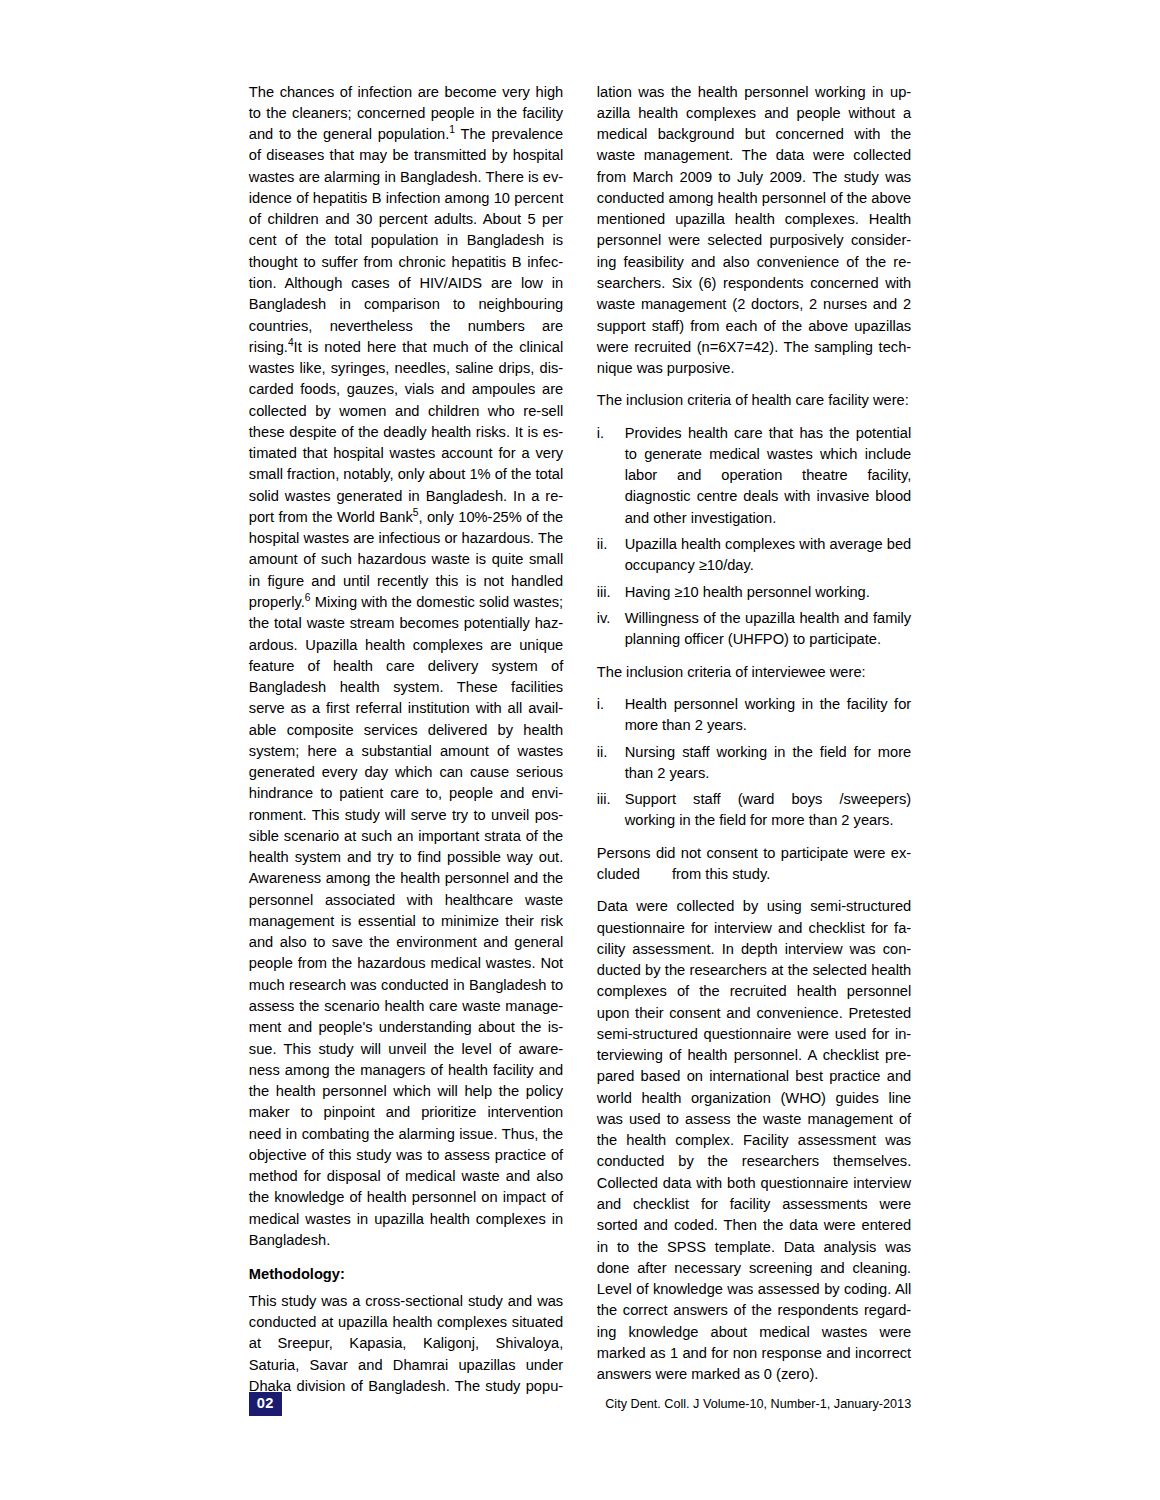The chances of infection are become very high to the cleaners; concerned people in the facility and to the general population.1 The prevalence of diseases that may be transmitted by hospital wastes are alarming in Bangladesh. There is evidence of hepatitis B infection among 10 percent of children and 30 percent adults. About 5 per cent of the total population in Bangladesh is thought to suffer from chronic hepatitis B infection. Although cases of HIV/AIDS are low in Bangladesh in comparison to neighbouring countries, nevertheless the numbers are rising.4It is noted here that much of the clinical wastes like, syringes, needles, saline drips, discarded foods, gauzes, vials and ampoules are collected by women and children who re-sell these despite of the deadly health risks. It is estimated that hospital wastes account for a very small fraction, notably, only about 1% of the total solid wastes generated in Bangladesh. In a report from the World Bank5, only 10%-25% of the hospital wastes are infectious or hazardous. The amount of such hazardous waste is quite small in figure and until recently this is not handled properly.6 Mixing with the domestic solid wastes; the total waste stream becomes potentially hazardous. Upazilla health complexes are unique feature of health care delivery system of Bangladesh health system. These facilities serve as a first referral institution with all available composite services delivered by health system; here a substantial amount of wastes generated every day which can cause serious hindrance to patient care to, people and environment. This study will serve try to unveil possible scenario at such an important strata of the health system and try to find possible way out. Awareness among the health personnel and the personnel associated with healthcare waste management is essential to minimize their risk and also to save the environment and general people from the hazardous medical wastes. Not much research was conducted in Bangladesh to assess the scenario health care waste management and people's understanding about the issue. This study will unveil the level of awareness among the managers of health facility and the health personnel which will help the policy maker to pinpoint and prioritize intervention need in combating the alarming issue. Thus, the objective of this study was to assess practice of method for disposal of medical waste and also the knowledge of health personnel on impact of medical wastes in upazilla health complexes in Bangladesh.
Methodology:
This study was a cross-sectional study and was conducted at upazilla health complexes situated at Sreepur, Kapasia, Kaligonj, Shivaloya, Saturia, Savar and Dhamrai upazillas under Dhaka division of Bangladesh. The study population was the health personnel working in upazilla health complexes and people without a medical background but concerned with the waste management. The data were collected from March 2009 to July 2009. The study was conducted among health personnel of the above mentioned upazilla health complexes. Health personnel were selected purposively considering feasibility and also convenience of the researchers. Six (6) respondents concerned with waste management (2 doctors, 2 nurses and 2 support staff) from each of the above upazillas were recruited (n=6X7=42). The sampling technique was purposive.
The inclusion criteria of health care facility were:
Provides health care that has the potential to generate medical wastes which include labor and operation theatre facility, diagnostic centre deals with invasive blood and other investigation.
Upazilla health complexes with average bed occupancy ≥10/day.
Having ≥10 health personnel working.
Willingness of the upazilla health and family planning officer (UHFPO) to participate.
The inclusion criteria of interviewee were:
Health personnel working in the facility for more than 2 years.
Nursing staff working in the field for more than 2 years.
Support staff (ward boys /sweepers) working in the field for more than 2 years.
Persons did not consent to participate were excluded from this study.
Data were collected by using semi-structured questionnaire for interview and checklist for facility assessment. In depth interview was conducted by the researchers at the selected health complexes of the recruited health personnel upon their consent and convenience. Pretested semi-structured questionnaire were used for interviewing of health personnel. A checklist prepared based on international best practice and world health organization (WHO) guides line was used to assess the waste management of the health complex. Facility assessment was conducted by the researchers themselves. Collected data with both questionnaire interview and checklist for facility assessments were sorted and coded. Then the data were entered in to the SPSS template. Data analysis was done after necessary screening and cleaning. Level of knowledge was assessed by coding. All the correct answers of the respondents regarding knowledge about medical wastes were marked as 1 and for non response and incorrect answers were marked as 0 (zero).
02 City Dent. Coll. J Volume-10, Number-1, January-2013